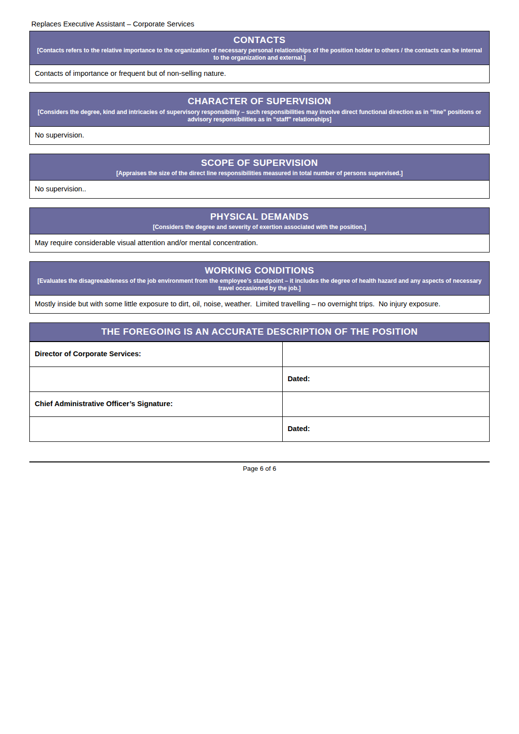Replaces Executive Assistant – Corporate Services
CONTACTS
[Contacts refers to the relative importance to the organization of necessary personal relationships of the position holder to others / the contacts can be internal to the organization and external.]
Contacts of importance or frequent but of non-selling nature.
CHARACTER OF SUPERVISION
[Considers the degree, kind and intricacies of supervisory responsibility – such responsibilities may involve direct functional direction as in “line” positions or advisory responsibilities as in “staff” relationships]
No supervision.
SCOPE OF SUPERVISION
[Appraises the size of the direct line responsibilities measured in total number of persons supervised.]
No supervision..
PHYSICAL DEMANDS
[Considers the degree and severity of exertion associated with the position.]
May require considerable visual attention and/or mental concentration.
WORKING CONDITIONS
[Evaluates the disagreeableness of the job environment from the employee’s standpoint – it includes the degree of health hazard and any aspects of necessary travel occasioned by the job.]
Mostly inside but with some little exposure to dirt, oil, noise, weather. Limited travelling – no overnight trips. No injury exposure.
THE FOREGOING IS AN ACCURATE DESCRIPTION OF THE POSITION
| Director of Corporate Services: | |
| | Dated: |
| Chief Administrative Officer’s Signature: | |
| | Dated: |
Page 6 of 6